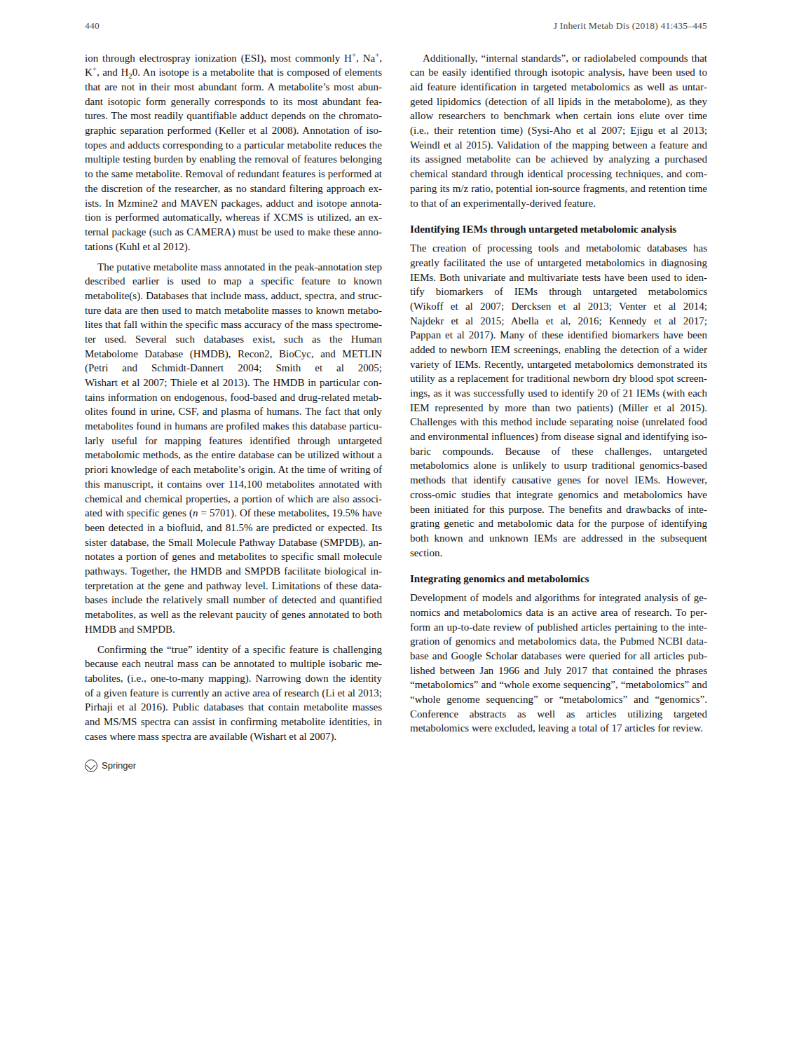440 J Inherit Metab Dis (2018) 41:435–445
ion through electrospray ionization (ESI), most commonly H+, Na+, K+, and H20. An isotope is a metabolite that is composed of elements that are not in their most abundant form. A metabolite’s most abundant isotopic form generally corresponds to its most abundant features. The most readily quantifiable adduct depends on the chromatographic separation performed (Keller et al 2008). Annotation of isotopes and adducts corresponding to a particular metabolite reduces the multiple testing burden by enabling the removal of features belonging to the same metabolite. Removal of redundant features is performed at the discretion of the researcher, as no standard filtering approach exists. In Mzmine2 and MAVEN packages, adduct and isotope annotation is performed automatically, whereas if XCMS is utilized, an external package (such as CAMERA) must be used to make these annotations (Kuhl et al 2012).
The putative metabolite mass annotated in the peak-annotation step described earlier is used to map a specific feature to known metabolite(s). Databases that include mass, adduct, spectra, and structure data are then used to match metabolite masses to known metabolites that fall within the specific mass accuracy of the mass spectrometer used. Several such databases exist, such as the Human Metabolome Database (HMDB), Recon2, BioCyc, and METLIN (Petri and Schmidt-Dannert 2004; Smith et al 2005; Wishart et al 2007; Thiele et al 2013). The HMDB in particular contains information on endogenous, food-based and drug-related metabolites found in urine, CSF, and plasma of humans. The fact that only metabolites found in humans are profiled makes this database particularly useful for mapping features identified through untargeted metabolomic methods, as the entire database can be utilized without a priori knowledge of each metabolite’s origin. At the time of writing of this manuscript, it contains over 114,100 metabolites annotated with chemical and chemical properties, a portion of which are also associated with specific genes (n = 5701). Of these metabolites, 19.5% have been detected in a biofluid, and 81.5% are predicted or expected. Its sister database, the Small Molecule Pathway Database (SMPDB), annotates a portion of genes and metabolites to specific small molecule pathways. Together, the HMDB and SMPDB facilitate biological interpretation at the gene and pathway level. Limitations of these databases include the relatively small number of detected and quantified metabolites, as well as the relevant paucity of genes annotated to both HMDB and SMPDB.
Confirming the “true” identity of a specific feature is challenging because each neutral mass can be annotated to multiple isobaric metabolites, (i.e., one-to-many mapping). Narrowing down the identity of a given feature is currently an active area of research (Li et al 2013; Pirhaji et al 2016). Public databases that contain metabolite masses and MS/MS spectra can assist in confirming metabolite identities, in cases where mass spectra are available (Wishart et al 2007).
Additionally, “internal standards”, or radiolabeled compounds that can be easily identified through isotopic analysis, have been used to aid feature identification in targeted metabolomics as well as untargeted lipidomics (detection of all lipids in the metabolome), as they allow researchers to benchmark when certain ions elute over time (i.e., their retention time) (Sysi-Aho et al 2007; Ejigu et al 2013; Weindl et al 2015). Validation of the mapping between a feature and its assigned metabolite can be achieved by analyzing a purchased chemical standard through identical processing techniques, and comparing its m/z ratio, potential ion-source fragments, and retention time to that of an experimentally-derived feature.
Identifying IEMs through untargeted metabolomic analysis
The creation of processing tools and metabolomic databases has greatly facilitated the use of untargeted metabolomics in diagnosing IEMs. Both univariate and multivariate tests have been used to identify biomarkers of IEMs through untargeted metabolomics (Wikoff et al 2007; Dercksen et al 2013; Venter et al 2014; Najdekr et al 2015; Abella et al, 2016; Kennedy et al 2017; Pappan et al 2017). Many of these identified biomarkers have been added to newborn IEM screenings, enabling the detection of a wider variety of IEMs. Recently, untargeted metabolomics demonstrated its utility as a replacement for traditional newborn dry blood spot screenings, as it was successfully used to identify 20 of 21 IEMs (with each IEM represented by more than two patients) (Miller et al 2015). Challenges with this method include separating noise (unrelated food and environmental influences) from disease signal and identifying isobaric compounds. Because of these challenges, untargeted metabolomics alone is unlikely to usurp traditional genomics-based methods that identify causative genes for novel IEMs. However, cross-omic studies that integrate genomics and metabolomics have been initiated for this purpose. The benefits and drawbacks of integrating genetic and metabolomic data for the purpose of identifying both known and unknown IEMs are addressed in the subsequent section.
Integrating genomics and metabolomics
Development of models and algorithms for integrated analysis of genomics and metabolomics data is an active area of research. To perform an up-to-date review of published articles pertaining to the integration of genomics and metabolomics data, the Pubmed NCBI database and Google Scholar databases were queried for all articles published between Jan 1966 and July 2017 that contained the phrases “metabolomics” and “whole exome sequencing”, “metabolomics” and “whole genome sequencing” or “metabolomics” and “genomics”. Conference abstracts as well as articles utilizing targeted metabolomics were excluded, leaving a total of 17 articles for review.
Springer